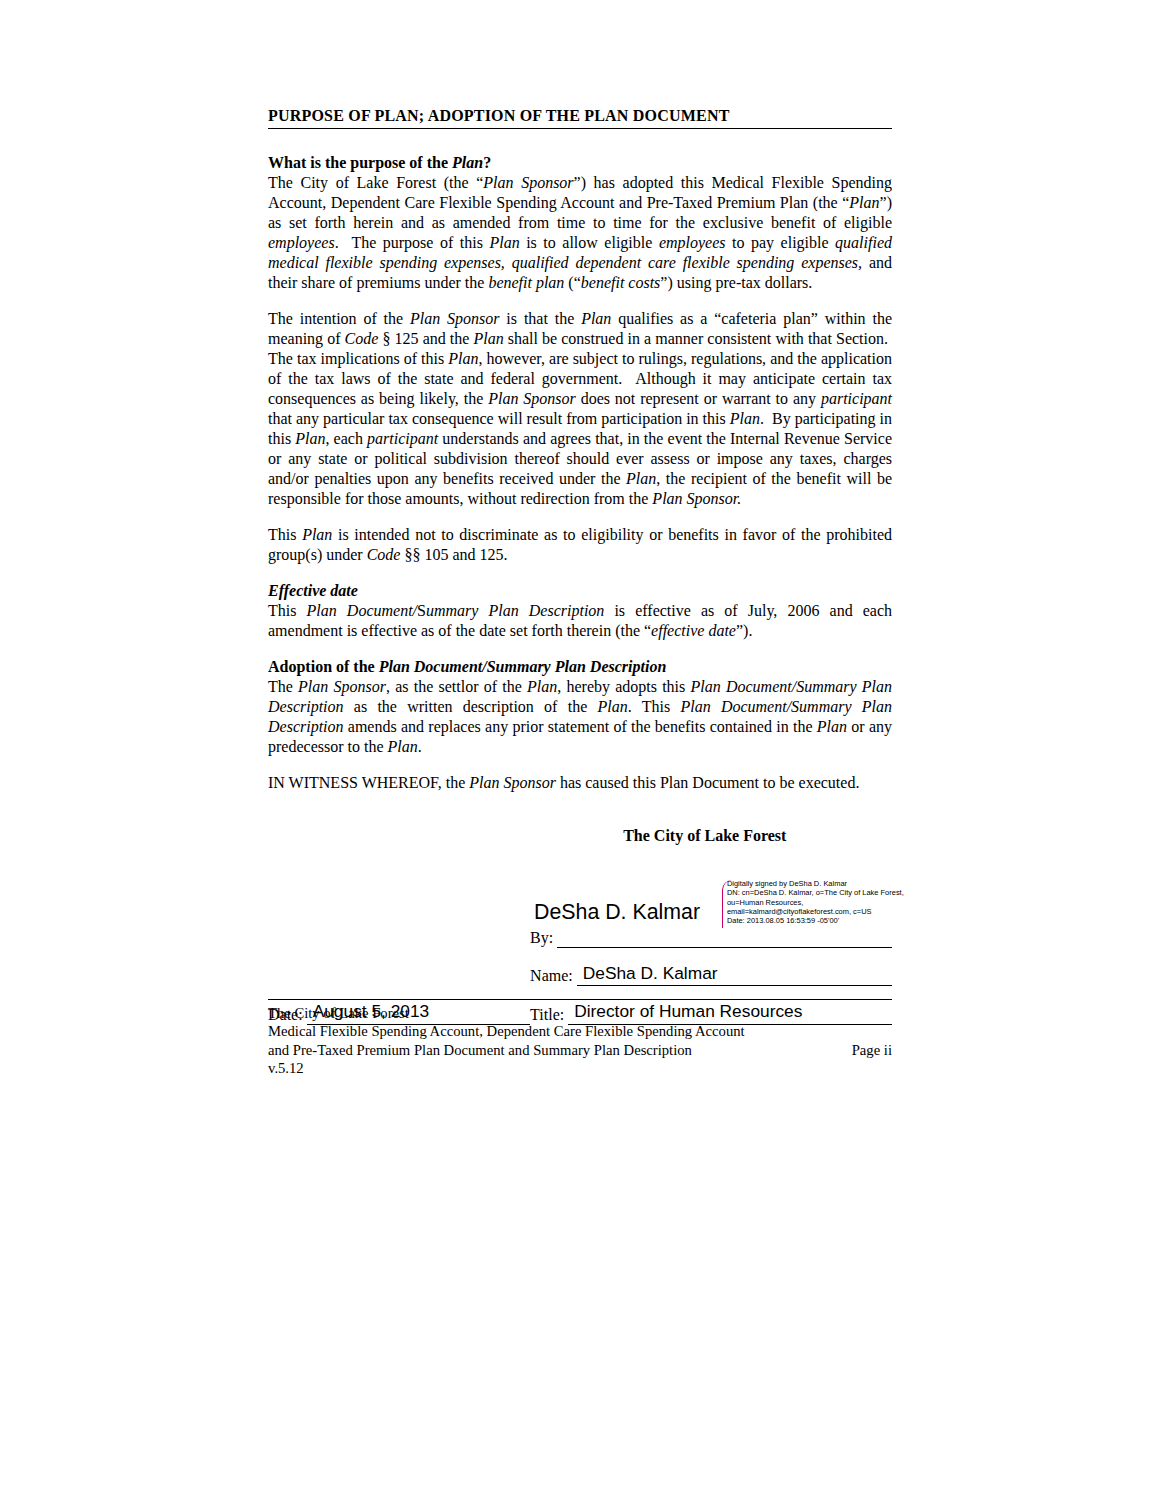PURPOSE OF PLAN; ADOPTION OF THE PLAN DOCUMENT
What is the purpose of the Plan?
The City of Lake Forest (the “Plan Sponsor”) has adopted this Medical Flexible Spending Account, Dependent Care Flexible Spending Account and Pre-Taxed Premium Plan (the “Plan”) as set forth herein and as amended from time to time for the exclusive benefit of eligible employees. The purpose of this Plan is to allow eligible employees to pay eligible qualified medical flexible spending expenses, qualified dependent care flexible spending expenses, and their share of premiums under the benefit plan (“benefit costs”) using pre-tax dollars.
The intention of the Plan Sponsor is that the Plan qualifies as a “cafeteria plan” within the meaning of Code § 125 and the Plan shall be construed in a manner consistent with that Section. The tax implications of this Plan, however, are subject to rulings, regulations, and the application of the tax laws of the state and federal government. Although it may anticipate certain tax consequences as being likely, the Plan Sponsor does not represent or warrant to any participant that any particular tax consequence will result from participation in this Plan. By participating in this Plan, each participant understands and agrees that, in the event the Internal Revenue Service or any state or political subdivision thereof should ever assess or impose any taxes, charges and/or penalties upon any benefits received under the Plan, the recipient of the benefit will be responsible for those amounts, without redirection from the Plan Sponsor.
This Plan is intended not to discriminate as to eligibility or benefits in favor of the prohibited group(s) under Code §§ 105 and 125.
Effective date
This Plan Document/Summary Plan Description is effective as of July, 2006 and each amendment is effective as of the date set forth therein (the “effective date”).
Adoption of the Plan Document/Summary Plan Description
The Plan Sponsor, as the settlor of the Plan, hereby adopts this Plan Document/Summary Plan Description as the written description of the Plan. This Plan Document/Summary Plan Description amends and replaces any prior statement of the benefits contained in the Plan or any predecessor to the Plan.
IN WITNESS WHEREOF, the Plan Sponsor has caused this Plan Document to be executed.
The City of Lake Forest
| | DeSha D. Kalmar Digitally signed by DeSha D. Kalmar DN: cn=DeSha D. Kalmar, o=The City of Lake Forest, ou=Human Resources, email=kalmard@cityoflakeforest.com, c=US Date: 2013.08.05 16:53:59 -05'00' By: Name: DeSha D. Kalmar |
| Date: August 5, 2013 | Title: Director of Human Resources |
| The City of Lake Forest Medical Flexible Spending Account, Dependent Care Flexible Spending Account and Pre-Taxed Premium Plan Document and Summary Plan Description v.5.12 | Page ii |